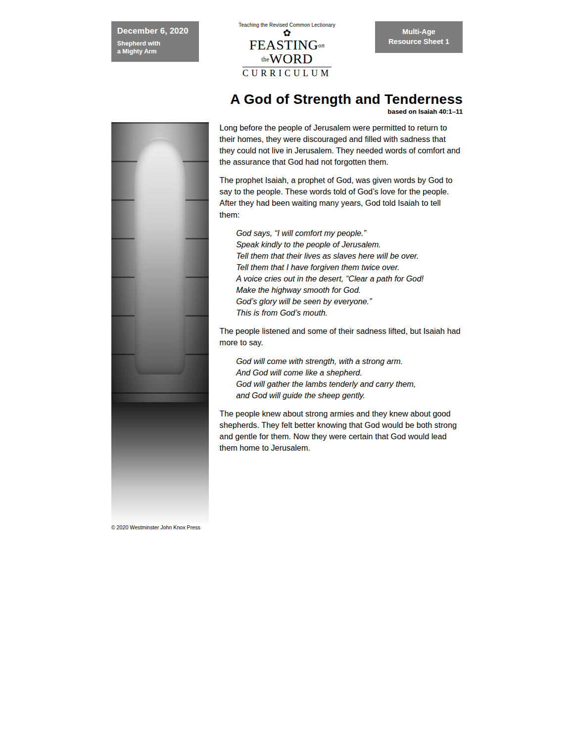December 6, 2020
Shepherd with
a Mighty Arm
Teaching the Revised Common Lectionary
✿
FEASTINGon
the WORD
CURRICULUM
Multi-Age
Resource Sheet 1
A God of Strength and Tenderness
based on Isaiah 40:1–11
Long before the people of Jerusalem were permitted to return to their homes, they were discouraged and filled with sadness that they could not live in Jerusalem. They needed words of comfort and the assurance that God had not forgotten them.
The prophet Isaiah, a prophet of God, was given words by God to say to the people. These words told of God’s love for the people. After they had been waiting many years, God told Isaiah to tell them:
God says, “I will comfort my people.”
Speak kindly to the people of Jerusalem.
Tell them that their lives as slaves here will be over.
Tell them that I have forgiven them twice over.
A voice cries out in the desert, “Clear a path for God!
Make the highway smooth for God.
God’s glory will be seen by everyone.”
This is from God’s mouth.
The people listened and some of their sadness lifted, but Isaiah had more to say.
God will come with strength, with a strong arm.
And God will come like a shepherd.
God will gather the lambs tenderly and carry them,
and God will guide the sheep gently.
The people knew about strong armies and they knew about good shepherds. They felt better knowing that God would be both strong and gentle for them. Now they were certain that God would lead them home to Jerusalem.
© 2020 Westminster John Knox Press